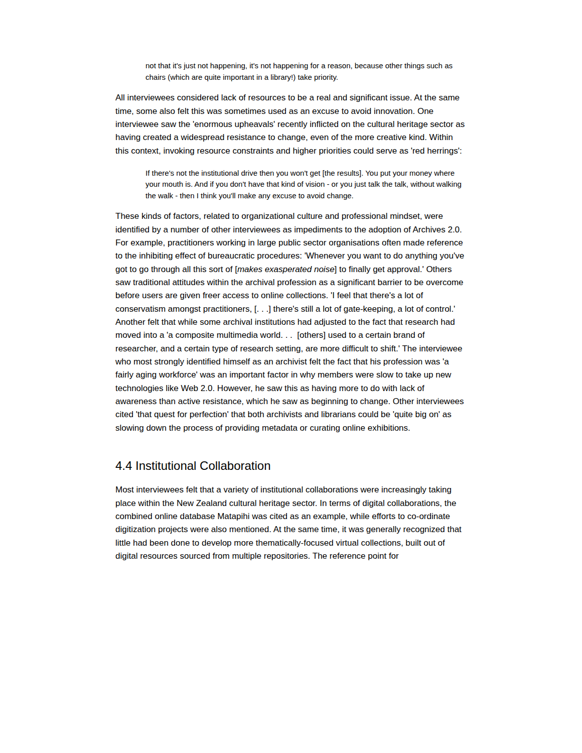not that it's just not happening, it's not happening for a reason, because other things such as chairs (which are quite important in a library!) take priority.
All interviewees considered lack of resources to be a real and significant issue. At the same time, some also felt this was sometimes used as an excuse to avoid innovation. One interviewee saw the 'enormous upheavals' recently inflicted on the cultural heritage sector as having created a widespread resistance to change, even of the more creative kind. Within this context, invoking resource constraints and higher priorities could serve as 'red herrings':
If there's not the institutional drive then you won't get [the results]. You put your money where your mouth is. And if you don't have that kind of vision - or you just talk the talk, without walking the walk - then I think you'll make any excuse to avoid change.
These kinds of factors, related to organizational culture and professional mindset, were identified by a number of other interviewees as impediments to the adoption of Archives 2.0. For example, practitioners working in large public sector organisations often made reference to the inhibiting effect of bureaucratic procedures: 'Whenever you want to do anything you've got to go through all this sort of [makes exasperated noise] to finally get approval.' Others saw traditional attitudes within the archival profession as a significant barrier to be overcome before users are given freer access to online collections. 'I feel that there's a lot of conservatism amongst practitioners, [. . .] there's still a lot of gate-keeping, a lot of control.' Another felt that while some archival institutions had adjusted to the fact that research had moved into a 'a composite multimedia world. . . [others] used to a certain brand of researcher, and a certain type of research setting, are more difficult to shift.' The interviewee who most strongly identified himself as an archivist felt the fact that his profession was 'a fairly aging workforce' was an important factor in why members were slow to take up new technologies like Web 2.0. However, he saw this as having more to do with lack of awareness than active resistance, which he saw as beginning to change. Other interviewees cited 'that quest for perfection' that both archivists and librarians could be 'quite big on' as slowing down the process of providing metadata or curating online exhibitions.
4.4 Institutional Collaboration
Most interviewees felt that a variety of institutional collaborations were increasingly taking place within the New Zealand cultural heritage sector. In terms of digital collaborations, the combined online database Matapihi was cited as an example, while efforts to co-ordinate digitization projects were also mentioned. At the same time, it was generally recognized that little had been done to develop more thematically-focused virtual collections, built out of digital resources sourced from multiple repositories. The reference point for